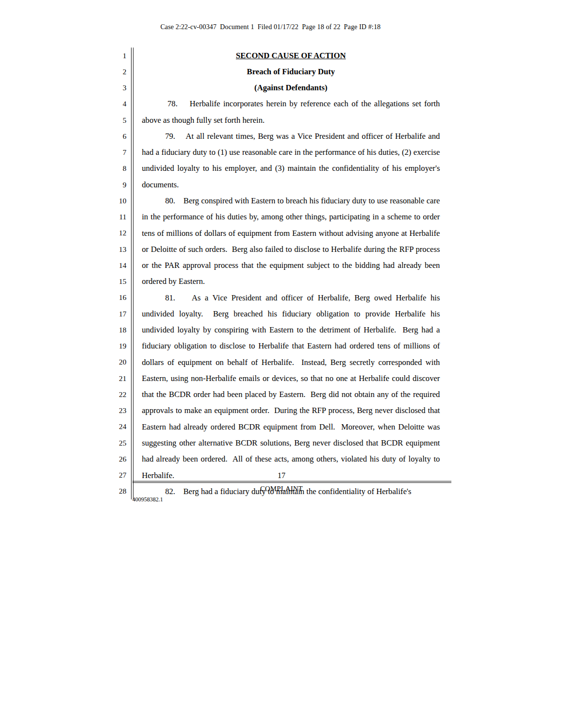Case 2:22-cv-00347 Document 1 Filed 01/17/22 Page 18 of 22 Page ID #:18
1 2 3 4 5 6 7 8 9 10 11 12 13 14 15 16 17 18 19 20 21 22 23 24 25 26 27 28
SECOND CAUSE OF ACTION
Breach of Fiduciary Duty
(Against Defendants)
78. Herbalife incorporates herein by reference each of the allegations set forth above as though fully set forth herein.
79. At all relevant times, Berg was a Vice President and officer of Herbalife and had a fiduciary duty to (1) use reasonable care in the performance of his duties, (2) exercise undivided loyalty to his employer, and (3) maintain the confidentiality of his employer's documents.
80. Berg conspired with Eastern to breach his fiduciary duty to use reasonable care in the performance of his duties by, among other things, participating in a scheme to order tens of millions of dollars of equipment from Eastern without advising anyone at Herbalife or Deloitte of such orders. Berg also failed to disclose to Herbalife during the RFP process or the PAR approval process that the equipment subject to the bidding had already been ordered by Eastern.
81. As a Vice President and officer of Herbalife, Berg owed Herbalife his undivided loyalty. Berg breached his fiduciary obligation to provide Herbalife his undivided loyalty by conspiring with Eastern to the detriment of Herbalife. Berg had a fiduciary obligation to disclose to Herbalife that Eastern had ordered tens of millions of dollars of equipment on behalf of Herbalife. Instead, Berg secretly corresponded with Eastern, using non-Herbalife emails or devices, so that no one at Herbalife could discover that the BCDR order had been placed by Eastern. Berg did not obtain any of the required approvals to make an equipment order. During the RFP process, Berg never disclosed that Eastern had already ordered BCDR equipment from Dell. Moreover, when Deloitte was suggesting other alternative BCDR solutions, Berg never disclosed that BCDR equipment had already been ordered. All of these acts, among others, violated his duty of loyalty to Herbalife.
82. Berg had a fiduciary duty to maintain the confidentiality of Herbalife's
17
COMPLAINT
400958382.1